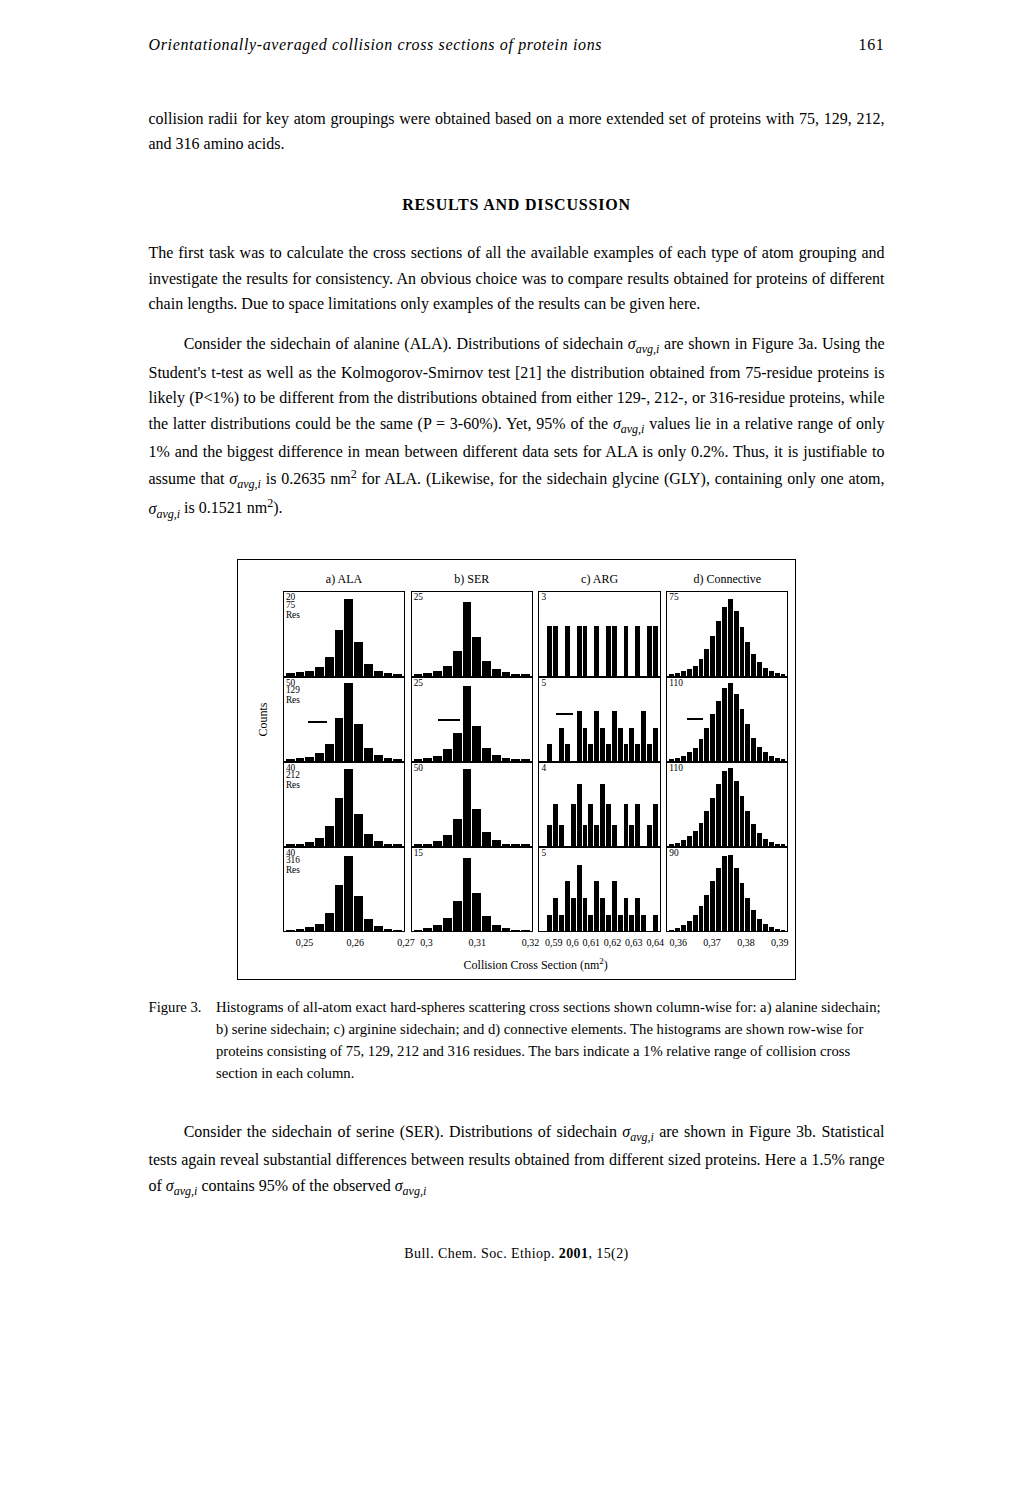Orientationally-averaged collision cross sections of protein ions 161
collision radii for key atom groupings were obtained based on a more extended set of proteins with 75, 129, 212, and 316 amino acids.
RESULTS AND DISCUSSION
The first task was to calculate the cross sections of all the available examples of each type of atom grouping and investigate the results for consistency. An obvious choice was to compare results obtained for proteins of different chain lengths. Due to space limitations only examples of the results can be given here.
Consider the sidechain of alanine (ALA). Distributions of sidechain σavg,i are shown in Figure 3a. Using the Student's t-test as well as the Kolmogorov-Smirnov test [21] the distribution obtained from 75-residue proteins is likely (P<1%) to be different from the distributions obtained from either 129-, 212-, or 316-residue proteins, while the latter distributions could be the same (P = 3-60%). Yet, 95% of the σavg,i values lie in a relative range of only 1% and the biggest difference in mean between different data sets for ALA is only 0.2%. Thus, it is justifiable to assume that σavg,i is 0.2635 nm2 for ALA. (Likewise, for the sidechain glycine (GLY), containing only one atom, σavg,i is 0.1521 nm2).
a) ALA
b) SER
c) ARG
d) Connective
20 75
Res
25
3
75
Counts
50 129
Res
25
5
110
40 212
Res
50
4
110
40 316
Res
15
5
90
0,250,260,27
0,30,310,32
0,590,60,610,620,630,64
0,360,370,380,39
Collision Cross Section (nm2)
Figure 3. Histograms of all-atom exact hard-spheres scattering cross sections shown column-wise for: a) alanine sidechain; b) serine sidechain; c) arginine sidechain; and d) connective elements. The histograms are shown row-wise for proteins consisting of 75, 129, 212 and 316 residues. The bars indicate a 1% relative range of collision cross section in each column.
Consider the sidechain of serine (SER). Distributions of sidechain σavg,i are shown in Figure 3b. Statistical tests again reveal substantial differences between results obtained from different sized proteins. Here a 1.5% range of σavg,i contains 95% of the observed σavg,i
Bull. Chem. Soc. Ethiop. 2001, 15(2)